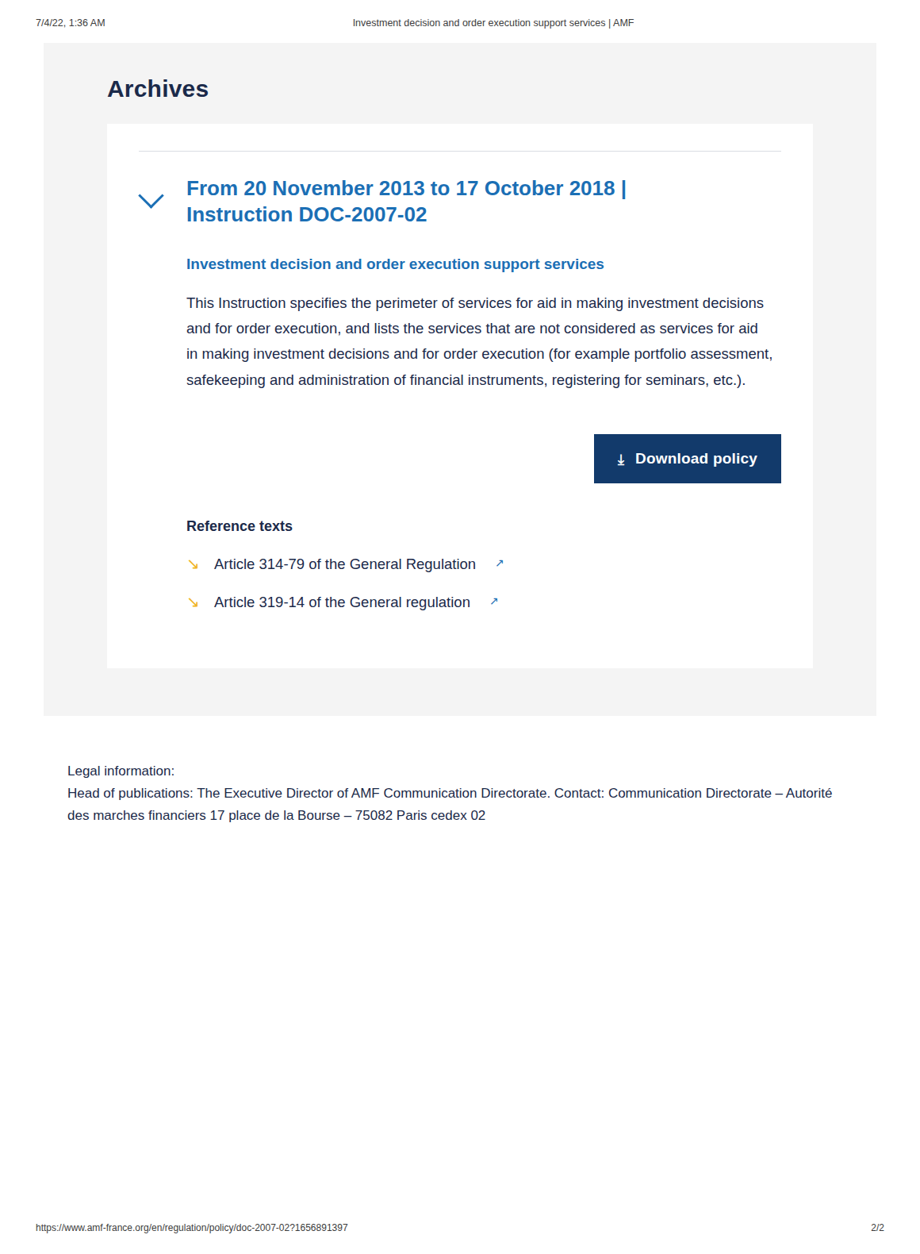7/4/22, 1:36 AM
Investment decision and order execution support services | AMF
Archives
From 20 November 2013 to 17 October 2018 | Instruction DOC-2007-02
Investment decision and order execution support services
This Instruction specifies the perimeter of services for aid in making investment decisions and for order execution, and lists the services that are not considered as services for aid in making investment decisions and for order execution (for example portfolio assessment, safekeeping and administration of financial instruments, registering for seminars, etc.).
⤓ Download policy
Reference texts
↘Article 314-79 of the General Regulation↗
↘Article 319-14 of the General regulation↗
Legal information:
Head of publications: The Executive Director of AMF Communication Directorate. Contact: Communication Directorate – Autorité des marches financiers 17 place de la Bourse – 75082 Paris cedex 02
https://www.amf-france.org/en/regulation/policy/doc-2007-02?1656891397
2/2